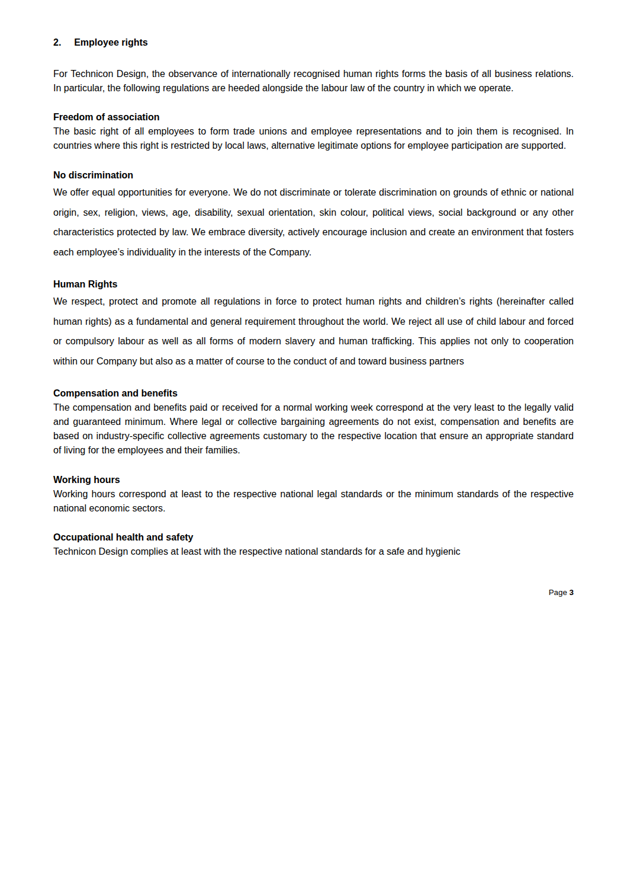2. Employee rights
For Technicon Design, the observance of internationally recognised human rights forms the basis of all business relations. In particular, the following regulations are heeded alongside the labour law of the country in which we operate.
Freedom of association
The basic right of all employees to form trade unions and employee representations and to join them is recognised. In countries where this right is restricted by local laws, alternative legitimate options for employee participation are supported.
No discrimination
We offer equal opportunities for everyone. We do not discriminate or tolerate discrimination on grounds of ethnic or national origin, sex, religion, views, age, disability, sexual orientation, skin colour, political views, social background or any other characteristics protected by law. We embrace diversity, actively encourage inclusion and create an environment that fosters each employee’s individuality in the interests of the Company.
Human Rights
We respect, protect and promote all regulations in force to protect human rights and children’s rights (hereinafter called human rights) as a fundamental and general requirement throughout the world. We reject all use of child labour and forced or compulsory labour as well as all forms of modern slavery and human trafficking. This applies not only to cooperation within our Company but also as a matter of course to the conduct of and toward business partners
Compensation and benefits
The compensation and benefits paid or received for a normal working week correspond at the very least to the legally valid and guaranteed minimum. Where legal or collective bargaining agreements do not exist, compensation and benefits are based on industry-specific collective agreements customary to the respective location that ensure an appropriate standard of living for the employees and their families.
Working hours
Working hours correspond at least to the respective national legal standards or the minimum standards of the respective national economic sectors.
Occupational health and safety
Technicon Design complies at least with the respective national standards for a safe and hygienic
Page 3